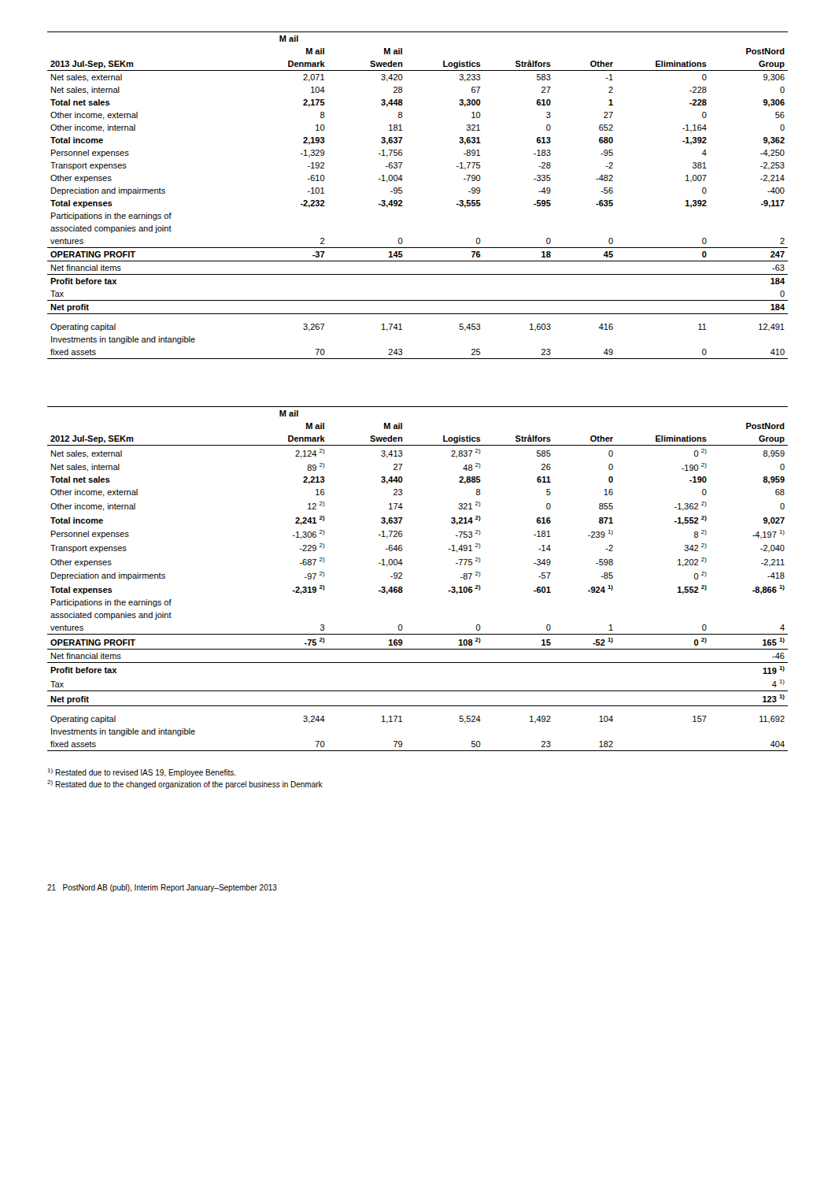| | M ail | | | | | | |
| | M ail | M ail | | | | | PostNord |
| 2013 Jul-Sep, SEKm | Denmark | Sweden | Logistics | Strålfors | Other | Eliminations | Group |
| Net sales, external | 2,071 | 3,420 | 3,233 | 583 | -1 | 0 | 9,306 |
| Net sales, internal | 104 | 28 | 67 | 27 | 2 | -228 | 0 |
| Total net sales | 2,175 | 3,448 | 3,300 | 610 | 1 | -228 | 9,306 |
| Other income, external | 8 | 8 | 10 | 3 | 27 | 0 | 56 |
| Other income, internal | 10 | 181 | 321 | 0 | 652 | -1,164 | 0 |
| Total income | 2,193 | 3,637 | 3,631 | 613 | 680 | -1,392 | 9,362 |
| Personnel expenses | -1,329 | -1,756 | -891 | -183 | -95 | 4 | -4,250 |
| Transport expenses | -192 | -637 | -1,775 | -28 | -2 | 381 | -2,253 |
| Other expenses | -610 | -1,004 | -790 | -335 | -482 | 1,007 | -2,214 |
| Depreciation and impairments | -101 | -95 | -99 | -49 | -56 | 0 | -400 |
| Total expenses | -2,232 | -3,492 | -3,555 | -595 | -635 | 1,392 | -9,117 |
| Participations in the earnings of | | | | | | | |
| associated companies and joint | | | | | | | |
| ventures | 2 | 0 | 0 | 0 | 0 | 0 | 2 |
| OPERATING PROFIT | -37 | 145 | 76 | 18 | 45 | 0 | 247 |
| Net financial items | | | | | | | -63 |
| Profit before tax | | | | | | | 184 |
| Tax | | | | | | | 0 |
| Net profit | | | | | | | 184 |
| Operating capital | 3,267 | 1,741 | 5,453 | 1,603 | 416 | 11 | 12,491 |
| Investments in tangible and intangible | | | | | | | |
| fixed assets | 70 | 243 | 25 | 23 | 49 | 0 | 410 |
| | M ail | | | | | | |
| | M ail | M ail | | | | | PostNord |
| 2012 Jul-Sep, SEKm | Denmark | Sweden | Logistics | Strålfors | Other | Eliminations | Group |
| Net sales, external | 2,124 2) | 3,413 | 2,837 2) | 585 | 0 | 0 2) | 8,959 |
| Net sales, internal | 89 2) | 27 | 48 2) | 26 | 0 | -190 2) | 0 |
| Total net sales | 2,213 | 3,440 | 2,885 | 611 | 0 | -190 | 8,959 |
| Other income, external | 16 | 23 | 8 | 5 | 16 | 0 | 68 |
| Other income, internal | 12 2) | 174 | 321 2) | 0 | 855 | -1,362 2) | 0 |
| Total income | 2,241 2) | 3,637 | 3,214 2) | 616 | 871 | -1,552 2) | 9,027 |
| Personnel expenses | -1,306 2) | -1,726 | -753 2) | -181 | -239 1) | 8 2) | -4,197 1) |
| Transport expenses | -229 2) | -646 | -1,491 2) | -14 | -2 | 342 2) | -2,040 |
| Other expenses | -687 2) | -1,004 | -775 2) | -349 | -598 | 1,202 2) | -2,211 |
| Depreciation and impairments | -97 2) | -92 | -87 2) | -57 | -85 | 0 2) | -418 |
| Total expenses | -2,319 2) | -3,468 | -3,106 2) | -601 | -924 1) | 1,552 2) | -8,866 1) |
| Participations in the earnings of | | | | | | | |
| associated companies and joint | | | | | | | |
| ventures | 3 | 0 | 0 | 0 | 1 | 0 | 4 |
| OPERATING PROFIT | -75 2) | 169 | 108 2) | 15 | -52 1) | 0 2) | 165 1) |
| Net financial items | | | | | | | -46 |
| Profit before tax | | | | | | | 119 1) |
| Tax | | | | | | | 4 1) |
| Net profit | | | | | | | 123 1) |
| Operating capital | 3,244 | 1,171 | 5,524 | 1,492 | 104 | 157 | 11,692 |
| Investments in tangible and intangible | | | | | | | |
| fixed assets | 70 | 79 | 50 | 23 | 182 | | 404 |
1) Restated due to revised IAS 19, Employee Benefits.
2) Restated due to the changed organization of the parcel business in Denmark
21 PostNord AB (publ), Interim Report January–September 2013